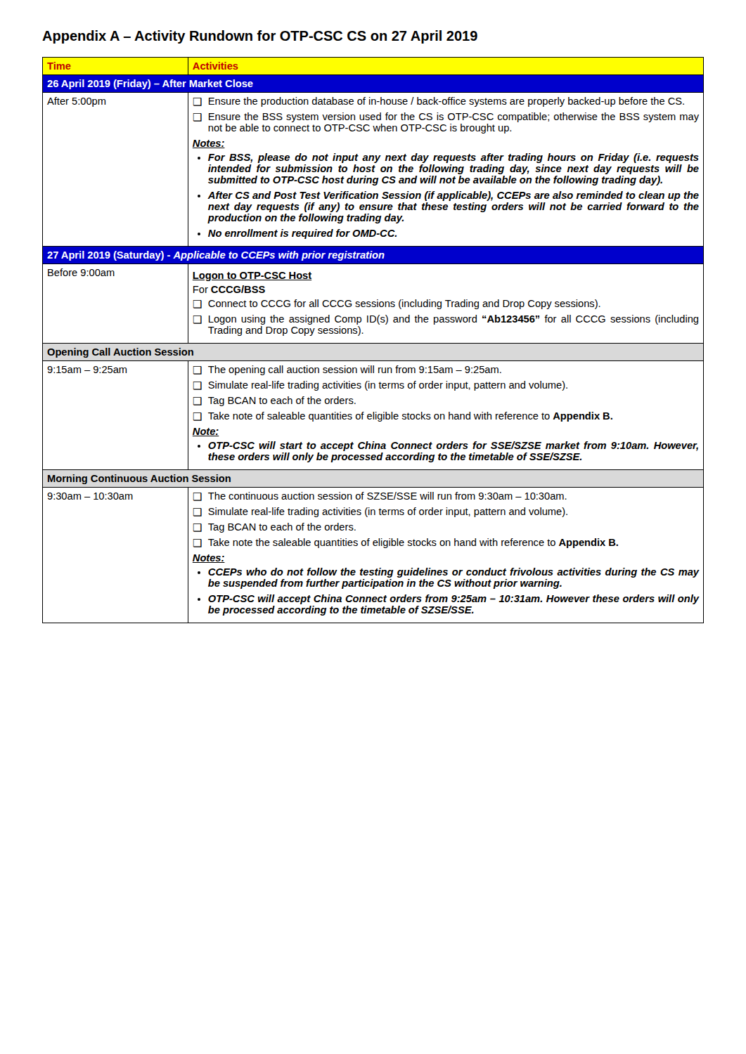Appendix A – Activity Rundown for OTP-CSC CS on 27 April 2019
| Time | Activities |
| 26 April 2019 (Friday) – After Market Close |
| After 5:00pm | Ensure the production database of in-house / back-office systems are properly backed-up before the CS. Ensure the BSS system version used for the CS is OTP-CSC compatible; otherwise the BSS system may not be able to connect to OTP-CSC when OTP-CSC is brought up. Notes: For BSS, please do not input any next day requests after trading hours on Friday (i.e. requests intended for submission to host on the following trading day, since next day requests will be submitted to OTP-CSC host during CS and will not be available on the following trading day). After CS and Post Test Verification Session (if applicable), CCEPs are also reminded to clean up the next day requests (if any) to ensure that these testing orders will not be carried forward to the production on the following trading day. No enrollment is required for OMD-CC. |
| 27 April 2019 (Saturday) - Applicable to CCEPs with prior registration |
| Before 9:00am | Logon to OTP-CSC Host For CCCG/BSS Connect to CCCG for all CCCG sessions (including Trading and Drop Copy sessions). Logon using the assigned Comp ID(s) and the password “Ab123456” for all CCCG sessions (including Trading and Drop Copy sessions). |
| Opening Call Auction Session |
| 9:15am – 9:25am | The opening call auction session will run from 9:15am – 9:25am. Simulate real-life trading activities (in terms of order input, pattern and volume). Tag BCAN to each of the orders. Take note of saleable quantities of eligible stocks on hand with reference to Appendix B. Note: OTP-CSC will start to accept China Connect orders for SSE/SZSE market from 9:10am. However, these orders will only be processed according to the timetable of SSE/SZSE. |
| Morning Continuous Auction Session |
| 9:30am – 10:30am | The continuous auction session of SZSE/SSE will run from 9:30am – 10:30am. Simulate real-life trading activities (in terms of order input, pattern and volume). Tag BCAN to each of the orders. Take note the saleable quantities of eligible stocks on hand with reference to Appendix B. Notes: CCEPs who do not follow the testing guidelines or conduct frivolous activities during the CS may be suspended from further participation in the CS without prior warning. OTP-CSC will accept China Connect orders from 9:25am – 10:31am. However these orders will only be processed according to the timetable of SZSE/SSE. |